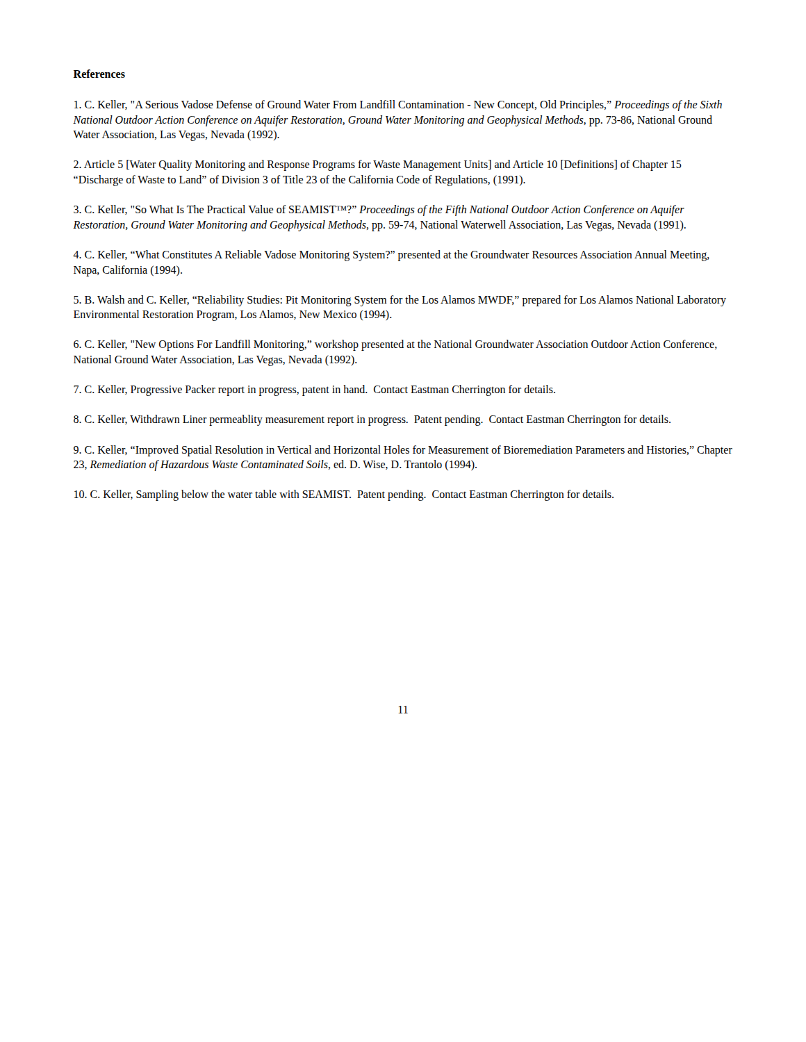References
1. C. Keller, "A Serious Vadose Defense of Ground Water From Landfill Contamination - New Concept, Old Principles,” Proceedings of the Sixth National Outdoor Action Conference on Aquifer Restoration, Ground Water Monitoring and Geophysical Methods, pp. 73-86, National Ground Water Association, Las Vegas, Nevada (1992).
2. Article 5 [Water Quality Monitoring and Response Programs for Waste Management Units] and Article 10 [Definitions] of Chapter 15 “Discharge of Waste to Land” of Division 3 of Title 23 of the California Code of Regulations, (1991).
3. C. Keller, "So What Is The Practical Value of SEAMIST™?” Proceedings of the Fifth National Outdoor Action Conference on Aquifer Restoration, Ground Water Monitoring and Geophysical Methods, pp. 59-74, National Waterwell Association, Las Vegas, Nevada (1991).
4. C. Keller, “What Constitutes A Reliable Vadose Monitoring System?” presented at the Groundwater Resources Association Annual Meeting, Napa, California (1994).
5. B. Walsh and C. Keller, “Reliability Studies: Pit Monitoring System for the Los Alamos MWDF,” prepared for Los Alamos National Laboratory Environmental Restoration Program, Los Alamos, New Mexico (1994).
6. C. Keller, "New Options For Landfill Monitoring,” workshop presented at the National Groundwater Association Outdoor Action Conference, National Ground Water Association, Las Vegas, Nevada (1992).
7. C. Keller, Progressive Packer report in progress, patent in hand. Contact Eastman Cherrington for details.
8. C. Keller, Withdrawn Liner permeablity measurement report in progress. Patent pending. Contact Eastman Cherrington for details.
9. C. Keller, “Improved Spatial Resolution in Vertical and Horizontal Holes for Measurement of Bioremediation Parameters and Histories,” Chapter 23, Remediation of Hazardous Waste Contaminated Soils, ed. D. Wise, D. Trantolo (1994).
10. C. Keller, Sampling below the water table with SEAMIST. Patent pending. Contact Eastman Cherrington for details.
11